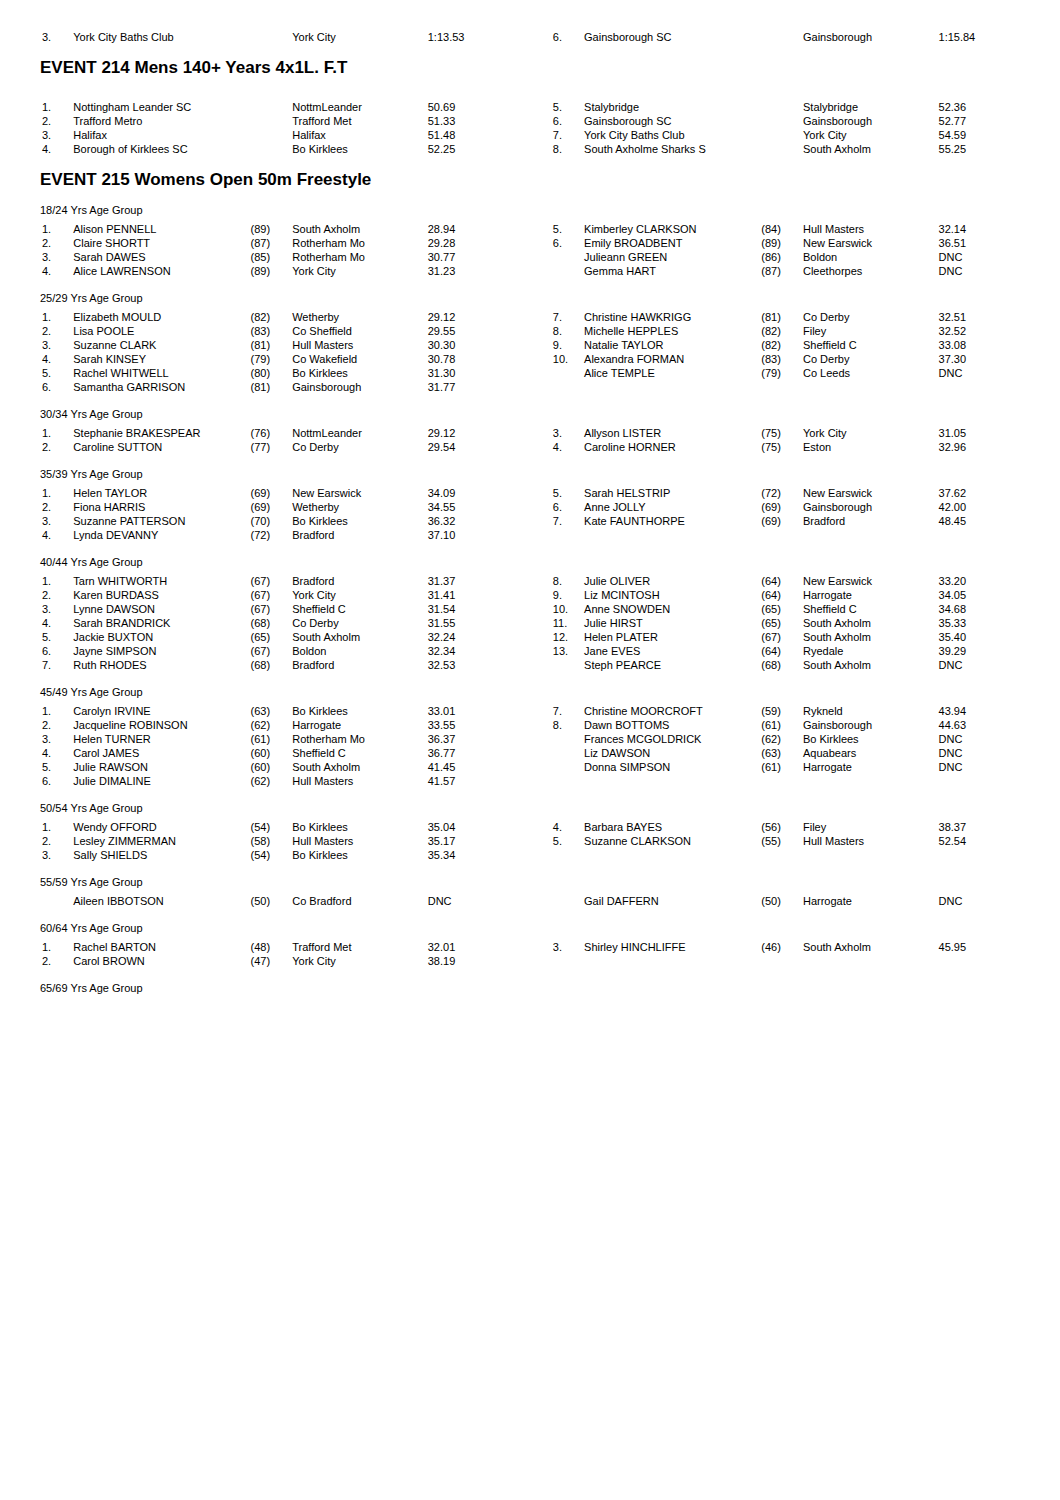| 3. | York City Baths Club | | York City | 1:13.53 | | 6. | Gainsborough SC | | Gainsborough | 1:15.84 |
EVENT 214 Mens 140+ Years 4x1L. F.T
| 1. | Nottingham Leander SC | | NottmLeander | 50.69 | | 5. | Stalybridge | | Stalybridge | 52.36 |
| 2. | Trafford Metro | | Trafford Met | 51.33 | | 6. | Gainsborough SC | | Gainsborough | 52.77 |
| 3. | Halifax | | Halifax | 51.48 | | 7. | York City Baths Club | | York City | 54.59 |
| 4. | Borough of Kirklees SC | | Bo Kirklees | 52.25 | | 8. | South Axholme Sharks S | | South Axholm | 55.25 |
EVENT 215 Womens Open 50m Freestyle
18/24 Yrs Age Group
| 1. | Alison PENNELL | (89) | South Axholm | 28.94 | | 5. | Kimberley CLARKSON | (84) | Hull Masters | 32.14 |
| 2. | Claire SHORTT | (87) | Rotherham Mo | 29.28 | | 6. | Emily BROADBENT | (89) | New Earswick | 36.51 |
| 3. | Sarah DAWES | (85) | Rotherham Mo | 30.77 | | | Julieann GREEN | (86) | Boldon | DNC |
| 4. | Alice LAWRENSON | (89) | York City | 31.23 | | | Gemma HART | (87) | Cleethorpes | DNC |
25/29 Yrs Age Group
| 1. | Elizabeth MOULD | (82) | Wetherby | 29.12 | | 7. | Christine HAWKRIGG | (81) | Co Derby | 32.51 |
| 2. | Lisa POOLE | (83) | Co Sheffield | 29.55 | | 8. | Michelle HEPPLES | (82) | Filey | 32.52 |
| 3. | Suzanne CLARK | (81) | Hull Masters | 30.30 | | 9. | Natalie TAYLOR | (82) | Sheffield C | 33.08 |
| 4. | Sarah KINSEY | (79) | Co Wakefield | 30.78 | | 10. | Alexandra FORMAN | (83) | Co Derby | 37.30 |
| 5. | Rachel WHITWELL | (80) | Bo Kirklees | 31.30 | | | Alice TEMPLE | (79) | Co Leeds | DNC |
| 6. | Samantha GARRISON | (81) | Gainsborough | 31.77 | | | | | | |
30/34 Yrs Age Group
| 1. | Stephanie BRAKESPEAR | (76) | NottmLeander | 29.12 | | 3. | Allyson LISTER | (75) | York City | 31.05 |
| 2. | Caroline SUTTON | (77) | Co Derby | 29.54 | | 4. | Caroline HORNER | (75) | Eston | 32.96 |
35/39 Yrs Age Group
| 1. | Helen TAYLOR | (69) | New Earswick | 34.09 | | 5. | Sarah HELSTRIP | (72) | New Earswick | 37.62 |
| 2. | Fiona HARRIS | (69) | Wetherby | 34.55 | | 6. | Anne JOLLY | (69) | Gainsborough | 42.00 |
| 3. | Suzanne PATTERSON | (70) | Bo Kirklees | 36.32 | | 7. | Kate FAUNTHORPE | (69) | Bradford | 48.45 |
| 4. | Lynda DEVANNY | (72) | Bradford | 37.10 | | | | | | |
40/44 Yrs Age Group
| 1. | Tarn WHITWORTH | (67) | Bradford | 31.37 | | 8. | Julie OLIVER | (64) | New Earswick | 33.20 |
| 2. | Karen BURDASS | (67) | York City | 31.41 | | 9. | Liz MCINTOSH | (64) | Harrogate | 34.05 |
| 3. | Lynne DAWSON | (67) | Sheffield C | 31.54 | | 10. | Anne SNOWDEN | (65) | Sheffield C | 34.68 |
| 4. | Sarah BRANDRICK | (68) | Co Derby | 31.55 | | 11. | Julie HIRST | (65) | South Axholm | 35.33 |
| 5. | Jackie BUXTON | (65) | South Axholm | 32.24 | | 12. | Helen PLATER | (67) | South Axholm | 35.40 |
| 6. | Jayne SIMPSON | (67) | Boldon | 32.34 | | 13. | Jane EVES | (64) | Ryedale | 39.29 |
| 7. | Ruth RHODES | (68) | Bradford | 32.53 | | | Steph PEARCE | (68) | South Axholm | DNC |
45/49 Yrs Age Group
| 1. | Carolyn IRVINE | (63) | Bo Kirklees | 33.01 | | 7. | Christine MOORCROFT | (59) | Rykneld | 43.94 |
| 2. | Jacqueline ROBINSON | (62) | Harrogate | 33.55 | | 8. | Dawn BOTTOMS | (61) | Gainsborough | 44.63 |
| 3. | Helen TURNER | (61) | Rotherham Mo | 36.37 | | | Frances MCGOLDRICK | (62) | Bo Kirklees | DNC |
| 4. | Carol JAMES | (60) | Sheffield C | 36.77 | | | Liz DAWSON | (63) | Aquabears | DNC |
| 5. | Julie RAWSON | (60) | South Axholm | 41.45 | | | Donna SIMPSON | (61) | Harrogate | DNC |
| 6. | Julie DIMALINE | (62) | Hull Masters | 41.57 | | | | | | |
50/54 Yrs Age Group
| 1. | Wendy OFFORD | (54) | Bo Kirklees | 35.04 | | 4. | Barbara BAYES | (56) | Filey | 38.37 |
| 2. | Lesley ZIMMERMAN | (58) | Hull Masters | 35.17 | | 5. | Suzanne CLARKSON | (55) | Hull Masters | 52.54 |
| 3. | Sally SHIELDS | (54) | Bo Kirklees | 35.34 | | | | | | |
55/59 Yrs Age Group
| | Aileen IBBOTSON | (50) | Co Bradford | DNC | | | Gail DAFFERN | (50) | Harrogate | DNC |
60/64 Yrs Age Group
| 1. | Rachel BARTON | (48) | Trafford Met | 32.01 | | 3. | Shirley HINCHLIFFE | (46) | South Axholm | 45.95 |
| 2. | Carol BROWN | (47) | York City | 38.19 | | | | | | |
65/69 Yrs Age Group